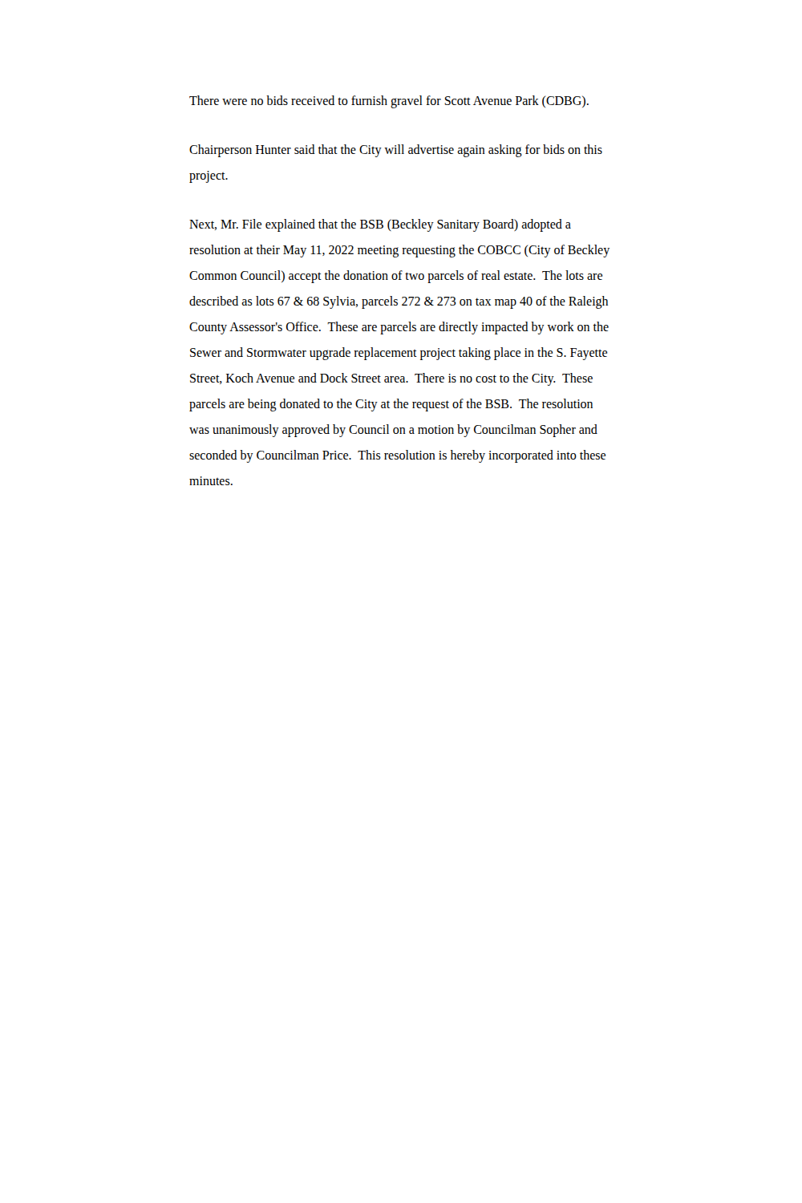There were no bids received to furnish gravel for Scott Avenue Park (CDBG).
Chairperson Hunter said that the City will advertise again asking for bids on this project.
Next, Mr. File explained that the BSB (Beckley Sanitary Board) adopted a resolution at their May 11, 2022 meeting requesting the COBCC (City of Beckley Common Council) accept the donation of two parcels of real estate. The lots are described as lots 67 & 68 Sylvia, parcels 272 & 273 on tax map 40 of the Raleigh County Assessor's Office. These are parcels are directly impacted by work on the Sewer and Stormwater upgrade replacement project taking place in the S. Fayette Street, Koch Avenue and Dock Street area. There is no cost to the City. These parcels are being donated to the City at the request of the BSB. The resolution was unanimously approved by Council on a motion by Councilman Sopher and seconded by Councilman Price. This resolution is hereby incorporated into these minutes.